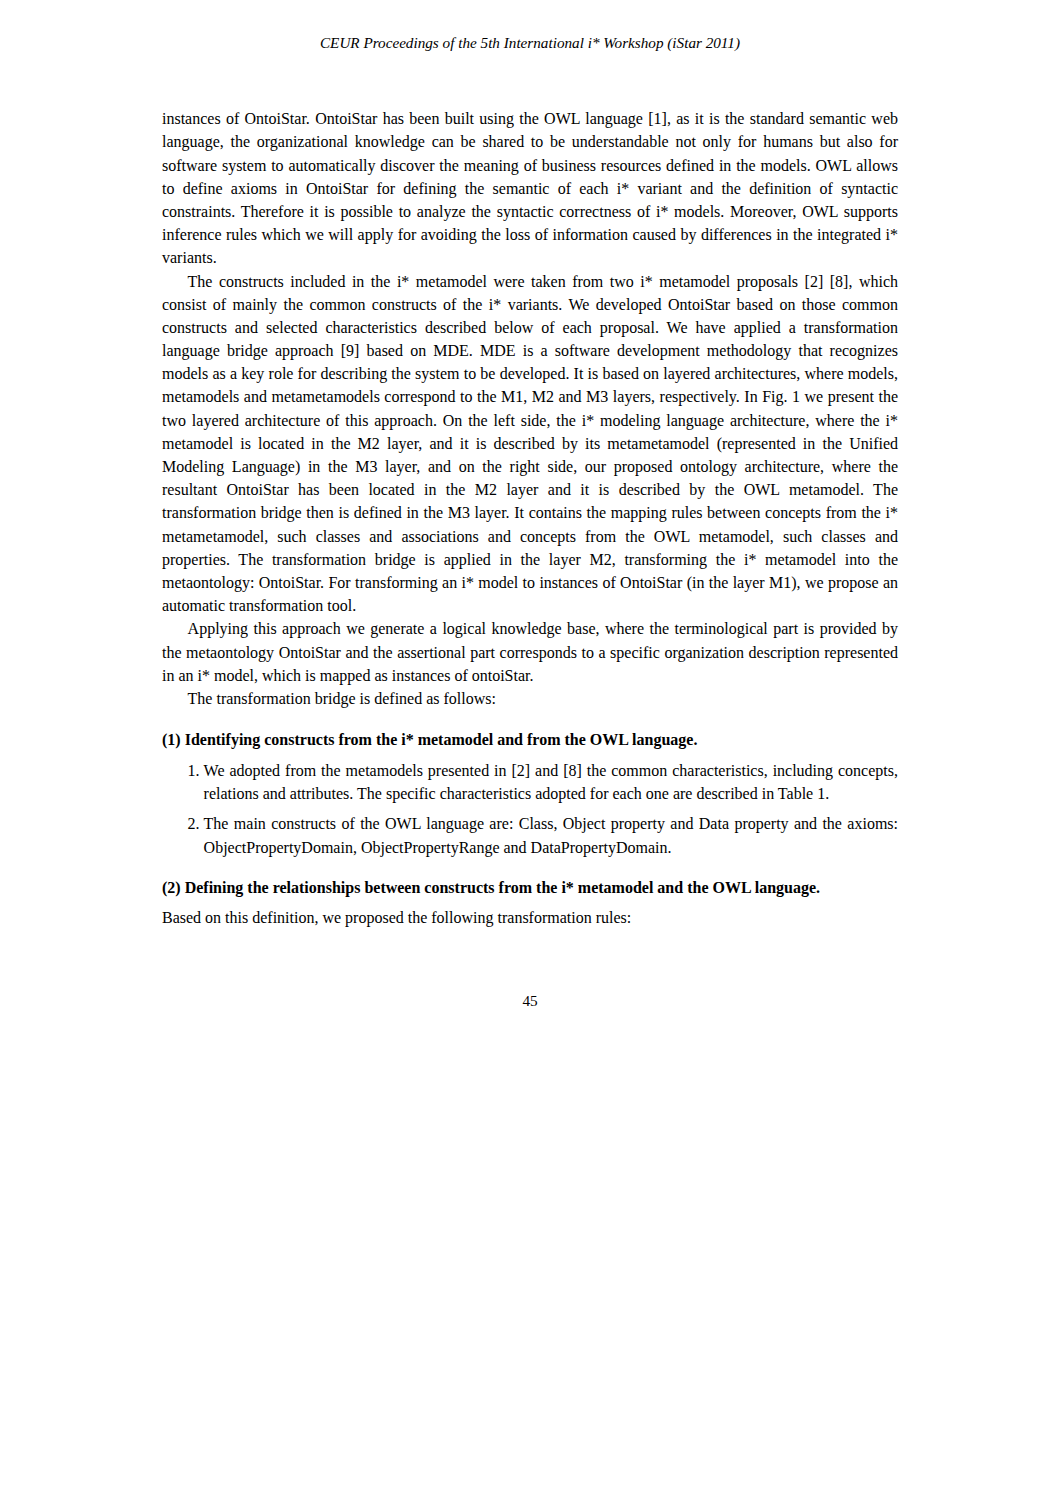CEUR Proceedings of the 5th International i* Workshop (iStar 2011)
instances of OntoiStar. OntoiStar has been built using the OWL language [1], as it is the standard semantic web language, the organizational knowledge can be shared to be understandable not only for humans but also for software system to automatically discover the meaning of business resources defined in the models. OWL allows to define axioms in OntoiStar for defining the semantic of each i* variant and the definition of syntactic constraints. Therefore it is possible to analyze the syntactic correctness of i* models. Moreover, OWL supports inference rules which we will apply for avoiding the loss of information caused by differences in the integrated i* variants.
The constructs included in the i* metamodel were taken from two i* metamodel proposals [2] [8], which consist of mainly the common constructs of the i* variants. We developed OntoiStar based on those common constructs and selected characteristics described below of each proposal. We have applied a transformation language bridge approach [9] based on MDE. MDE is a software development methodology that recognizes models as a key role for describing the system to be developed. It is based on layered architectures, where models, metamodels and metametamodels correspond to the M1, M2 and M3 layers, respectively. In Fig. 1 we present the two layered architecture of this approach. On the left side, the i* modeling language architecture, where the i* metamodel is located in the M2 layer, and it is described by its metametamodel (represented in the Unified Modeling Language) in the M3 layer, and on the right side, our proposed ontology architecture, where the resultant OntoiStar has been located in the M2 layer and it is described by the OWL metamodel. The transformation bridge then is defined in the M3 layer. It contains the mapping rules between concepts from the i* metametamodel, such classes and associations and concepts from the OWL metamodel, such classes and properties. The transformation bridge is applied in the layer M2, transforming the i* metamodel into the metaontology: OntoiStar. For transforming an i* model to instances of OntoiStar (in the layer M1), we propose an automatic transformation tool.
Applying this approach we generate a logical knowledge base, where the terminological part is provided by the metaontology OntoiStar and the assertional part corresponds to a specific organization description represented in an i* model, which is mapped as instances of ontoiStar.
The transformation bridge is defined as follows:
(1) Identifying constructs from the i* metamodel and from the OWL language.
We adopted from the metamodels presented in [2] and [8] the common characteristics, including concepts, relations and attributes. The specific characteristics adopted for each one are described in Table 1.
The main constructs of the OWL language are: Class, Object property and Data property and the axioms: ObjectPropertyDomain, ObjectPropertyRange and DataPropertyDomain.
(2) Defining the relationships between constructs from the i* metamodel and the OWL language.
Based on this definition, we proposed the following transformation rules:
45